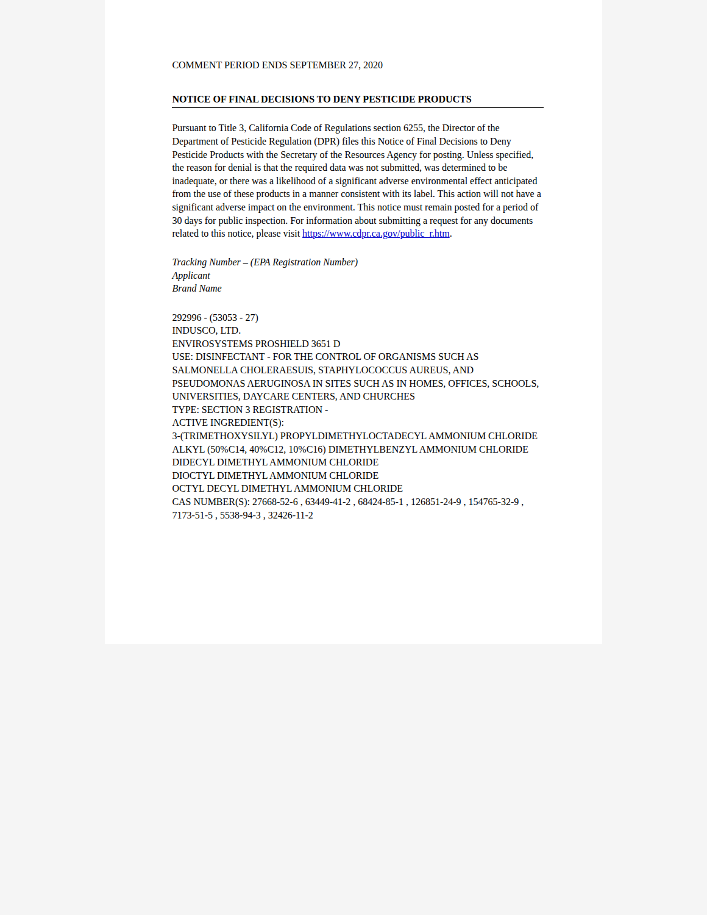COMMENT PERIOD ENDS SEPTEMBER 27, 2020
NOTICE OF FINAL DECISIONS TO DENY PESTICIDE PRODUCTS
Pursuant to Title 3, California Code of Regulations section 6255, the Director of the Department of Pesticide Regulation (DPR) files this Notice of Final Decisions to Deny Pesticide Products with the Secretary of the Resources Agency for posting. Unless specified, the reason for denial is that the required data was not submitted, was determined to be inadequate, or there was a likelihood of a significant adverse environmental effect anticipated from the use of these products in a manner consistent with its label. This action will not have a significant adverse impact on the environment. This notice must remain posted for a period of 30 days for public inspection. For information about submitting a request for any documents related to this notice, please visit https://www.cdpr.ca.gov/public_r.htm.
Tracking Number – (EPA Registration Number) Applicant Brand Name
292996 - (53053 - 27) INDUSCO, LTD. ENVIROSYSTEMS PROSHIELD 3651 D USE: DISINFECTANT - FOR THE CONTROL OF ORGANISMS SUCH AS SALMONELLA CHOLERAESUIS, STAPHYLOCOCCUS AUREUS, AND PSEUDOMONAS AERUGINOSA IN SITES SUCH AS IN HOMES, OFFICES, SCHOOLS, UNIVERSITIES, DAYCARE CENTERS, AND CHURCHES TYPE: SECTION 3 REGISTRATION - ACTIVE INGREDIENT(S): 3-(TRIMETHOXYSILYL) PROPYLDIMETHYLOCTADECYL AMMONIUM CHLORIDE ALKYL (50%C14, 40%C12, 10%C16) DIMETHYLBENZYL AMMONIUM CHLORIDE DIDECYL DIMETHYL AMMONIUM CHLORIDE DIOCTYL DIMETHYL AMMONIUM CHLORIDE OCTYL DECYL DIMETHYL AMMONIUM CHLORIDE CAS NUMBER(S): 27668-52-6 , 63449-41-2 , 68424-85-1 , 126851-24-9 , 154765-32-9 , 7173-51-5 , 5538-94-3 , 32426-11-2